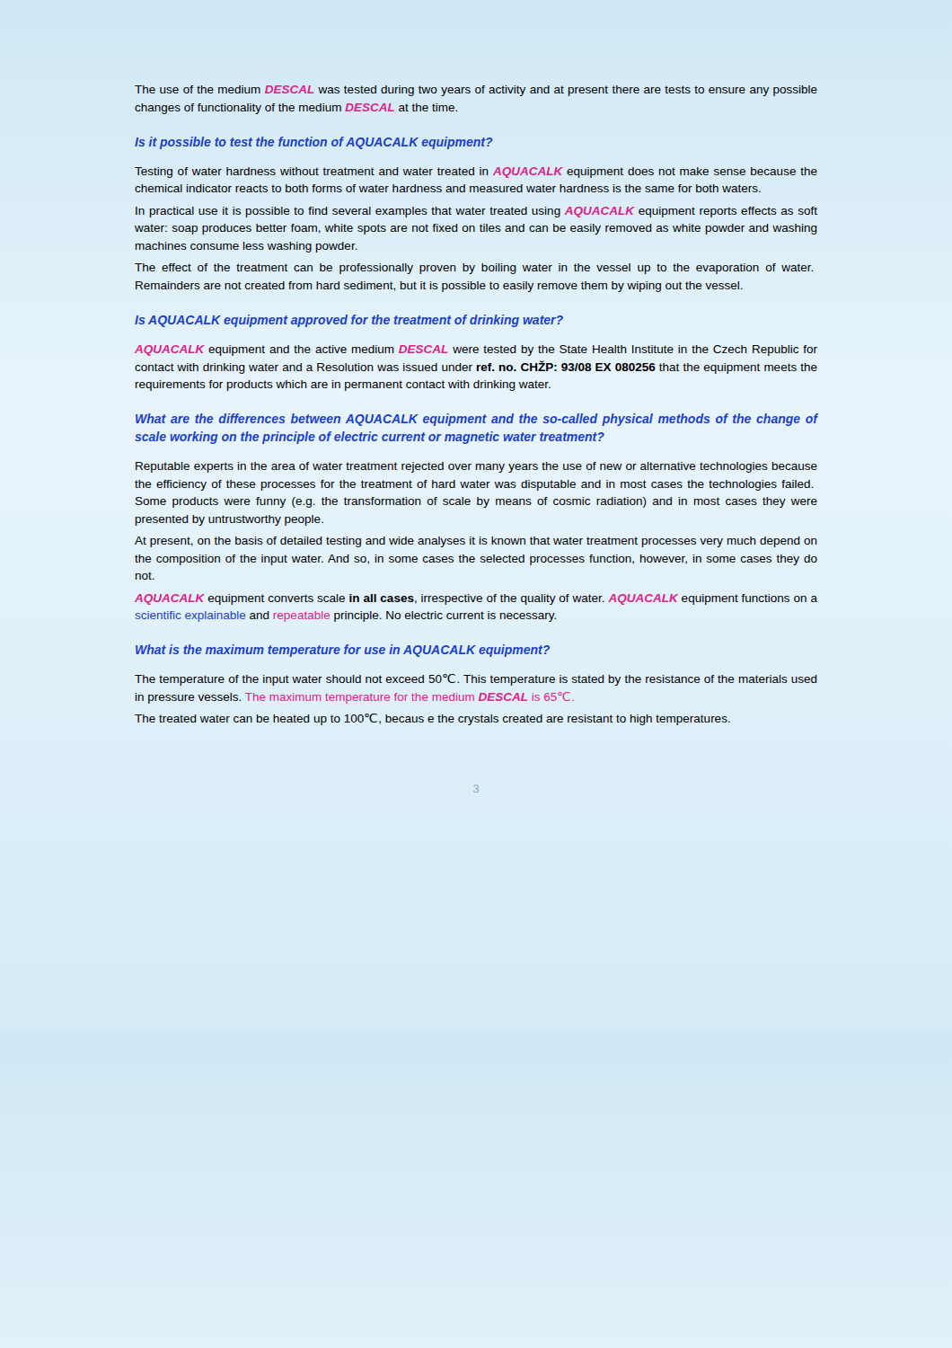The use of the medium DESCAL was tested during two years of activity and at present there are tests to ensure any possible changes of functionality of the medium DESCAL at the time.
Is it possible to test the function of AQUACALK equipment?
Testing of water hardness without treatment and water treated in AQUACALK equipment does not make sense because the chemical indicator reacts to both forms of water hardness and measured water hardness is the same for both waters.
In practical use it is possible to find several examples that water treated using AQUACALK equipment reports effects as soft water: soap produces better foam, white spots are not fixed on tiles and can be easily removed as white powder and washing machines consume less washing powder.
The effect of the treatment can be professionally proven by boiling water in the vessel up to the evaporation of water. Remainders are not created from hard sediment, but it is possible to easily remove them by wiping out the vessel.
Is AQUACALK equipment approved for the treatment of drinking water?
AQUACALK equipment and the active medium DESCAL were tested by the State Health Institute in the Czech Republic for contact with drinking water and a Resolution was issued under ref. no. CHŽP: 93/08 EX 080256 that the equipment meets the requirements for products which are in permanent contact with drinking water.
What are the differences between AQUACALK equipment and the so-called physical methods of the change of scale working on the principle of electric current or magnetic water treatment?
Reputable experts in the area of water treatment rejected over many years the use of new or alternative technologies because the efficiency of these processes for the treatment of hard water was disputable and in most cases the technologies failed. Some products were funny (e.g. the transformation of scale by means of cosmic radiation) and in most cases they were presented by untrustworthy people.
At present, on the basis of detailed testing and wide analyses it is known that water treatment processes very much depend on the composition of the input water. And so, in some cases the selected processes function, however, in some cases they do not.
AQUACALK equipment converts scale in all cases, irrespective of the quality of water. AQUACALK equipment functions on a scientific explainable and repeatable principle. No electric current is necessary.
What is the maximum temperature for use in AQUACALK equipment?
The temperature of the input water should not exceed 50℃. This temperature is stated by the resistance of the materials used in pressure vessels. The maximum temperature for the medium DESCAL is 65℃.
The treated water can be heated up to 100℃, becaus e the crystals created are resistant to high temperatures.
3